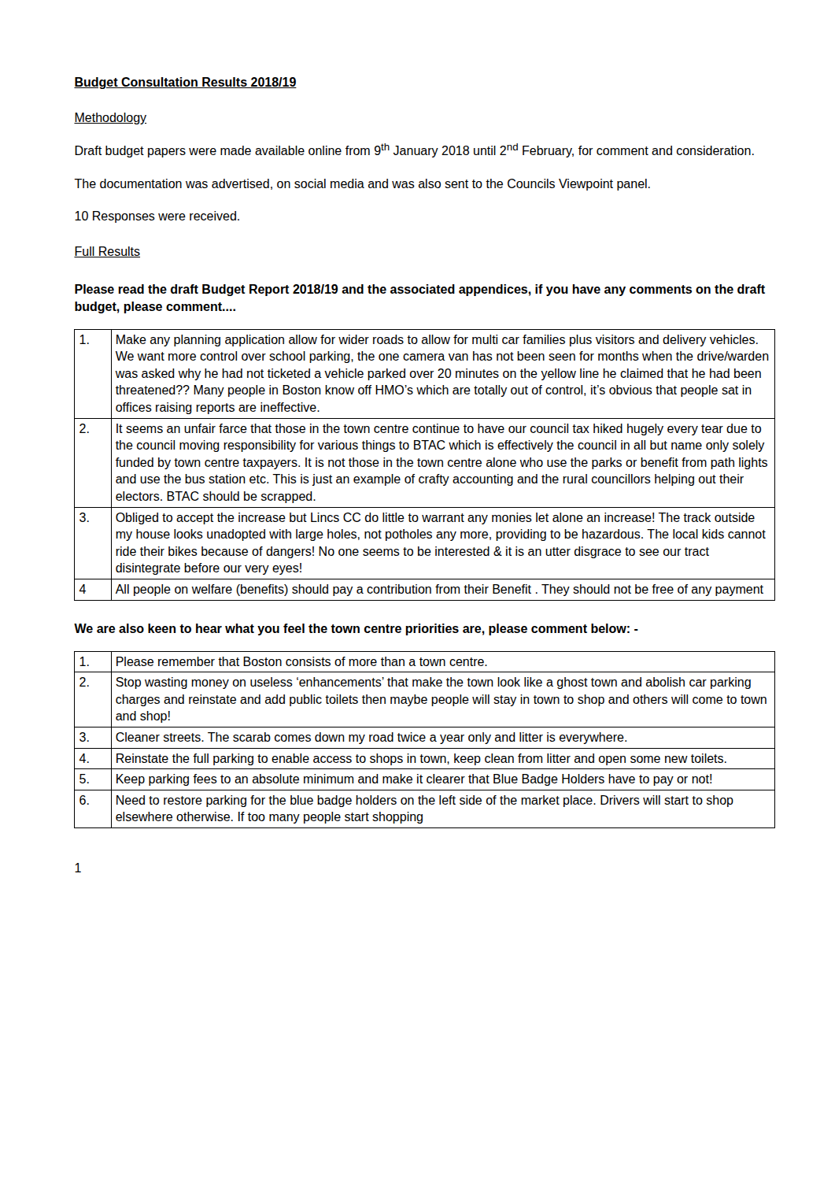Budget Consultation Results 2018/19
Methodology
Draft budget papers were made available online from 9th January 2018 until 2nd February, for comment and consideration.
The documentation was advertised, on social media and was also sent to the Councils Viewpoint panel.
10 Responses were received.
Full Results
Please read the draft Budget Report 2018/19 and the associated appendices, if you have any comments on the draft budget, please comment....
| 1. | Make any planning application allow for wider roads to allow for multi car families plus visitors and delivery vehicles. We want more control over school parking, the one camera van has not been seen for months when the drive/warden was asked why he had not ticketed a vehicle parked over 20 minutes on the yellow line he claimed that he had been threatened?? Many people in Boston know off HMO’s which are totally out of control, it’s obvious that people sat in offices raising reports are ineffective. |
| 2. | It seems an unfair farce that those in the town centre continue to have our council tax hiked hugely every tear due to the council moving responsibility for various things to BTAC which is effectively the council in all but name only solely funded by town centre taxpayers. It is not those in the town centre alone who use the parks or benefit from path lights and use the bus station etc. This is just an example of crafty accounting and the rural councillors helping out their electors. BTAC should be scrapped. |
| 3. | Obliged to accept the increase but Lincs CC do little to warrant any monies let alone an increase! The track outside my house looks unadopted with large holes, not potholes any more, providing to be hazardous. The local kids cannot ride their bikes because of dangers! No one seems to be interested & it is an utter disgrace to see our tract disintegrate before our very eyes! |
| 4 | All people on welfare (benefits) should pay a contribution from their Benefit . They should not be free of any payment |
We are also keen to hear what you feel the town centre priorities are, please comment below: -
| 1. | Please remember that Boston consists of more than a town centre. |
| 2. | Stop wasting money on useless ‘enhancements’ that make the town look like a ghost town and abolish car parking charges and reinstate and add public toilets then maybe people will stay in town to shop and others will come to town and shop! |
| 3. | Cleaner streets. The scarab comes down my road twice a year only and litter is everywhere. |
| 4. | Reinstate the full parking to enable access to shops in town, keep clean from litter and open some new toilets. |
| 5. | Keep parking fees to an absolute minimum and make it clearer that Blue Badge Holders have to pay or not! |
| 6. | Need to restore parking for the blue badge holders on the left side of the market place. Drivers will start to shop elsewhere otherwise. If too many people start shopping |
1